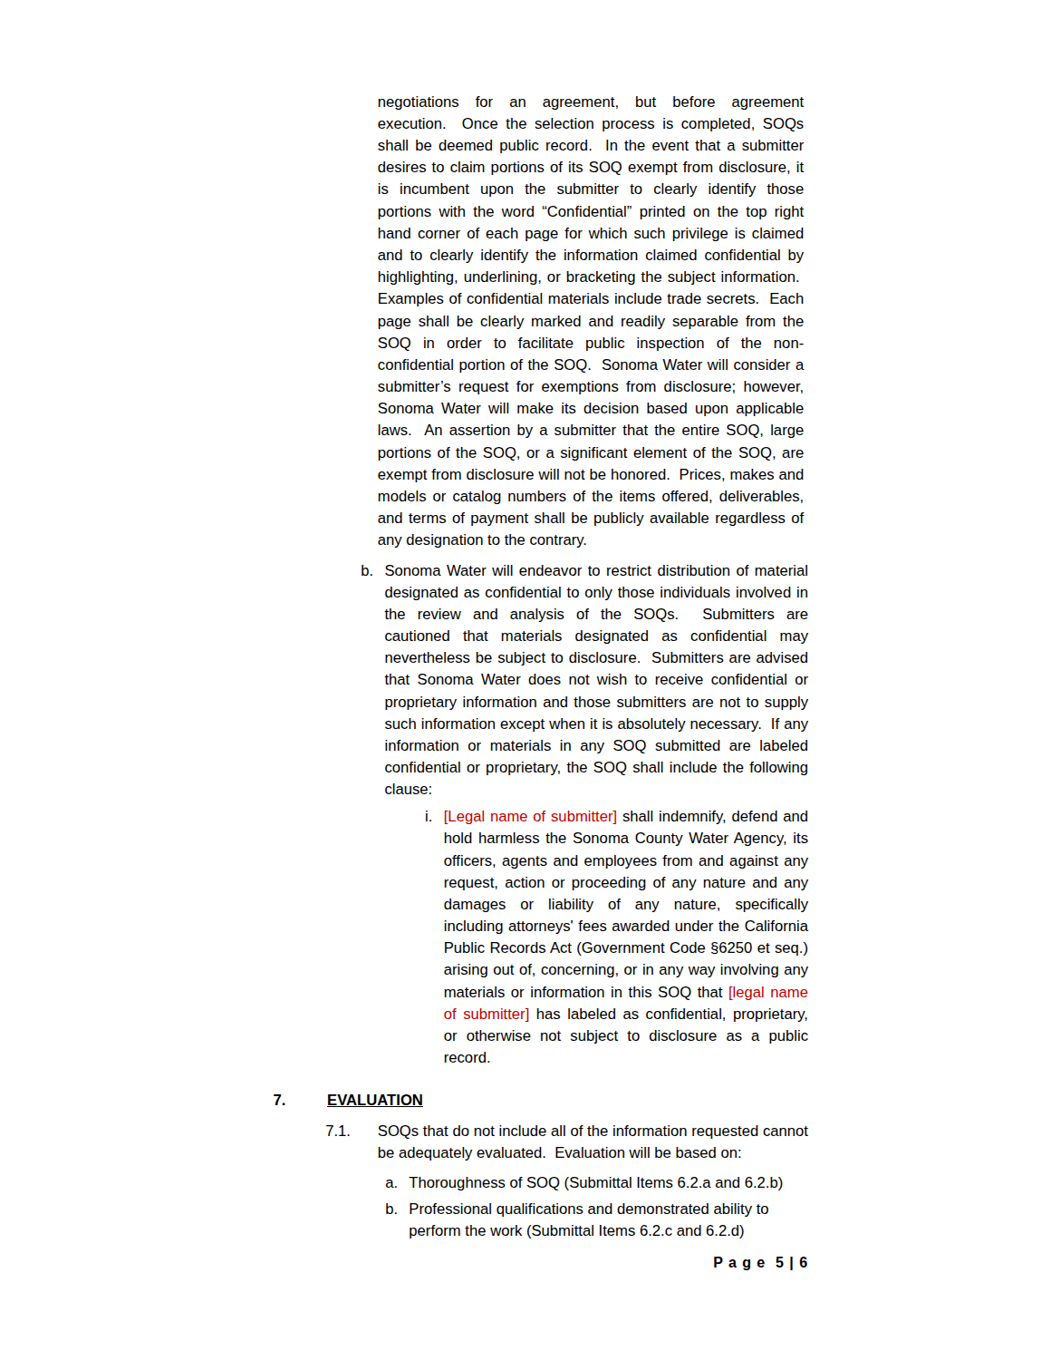negotiations for an agreement, but before agreement execution. Once the selection process is completed, SOQs shall be deemed public record. In the event that a submitter desires to claim portions of its SOQ exempt from disclosure, it is incumbent upon the submitter to clearly identify those portions with the word “Confidential” printed on the top right hand corner of each page for which such privilege is claimed and to clearly identify the information claimed confidential by highlighting, underlining, or bracketing the subject information. Examples of confidential materials include trade secrets. Each page shall be clearly marked and readily separable from the SOQ in order to facilitate public inspection of the non-confidential portion of the SOQ. Sonoma Water will consider a submitter’s request for exemptions from disclosure; however, Sonoma Water will make its decision based upon applicable laws. An assertion by a submitter that the entire SOQ, large portions of the SOQ, or a significant element of the SOQ, are exempt from disclosure will not be honored. Prices, makes and models or catalog numbers of the items offered, deliverables, and terms of payment shall be publicly available regardless of any designation to the contrary.
Sonoma Water will endeavor to restrict distribution of material designated as confidential to only those individuals involved in the review and analysis of the SOQs. Submitters are cautioned that materials designated as confidential may nevertheless be subject to disclosure. Submitters are advised that Sonoma Water does not wish to receive confidential or proprietary information and those submitters are not to supply such information except when it is absolutely necessary. If any information or materials in any SOQ submitted are labeled confidential or proprietary, the SOQ shall include the following clause:
[Legal name of submitter] shall indemnify, defend and hold harmless the Sonoma County Water Agency, its officers, agents and employees from and against any request, action or proceeding of any nature and any damages or liability of any nature, specifically including attorneys' fees awarded under the California Public Records Act (Government Code §6250 et seq.) arising out of, concerning, or in any way involving any materials or information in this SOQ that [legal name of submitter] has labeled as confidential, proprietary, or otherwise not subject to disclosure as a public record.
7. EVALUATION
7.1. SOQs that do not include all of the information requested cannot be adequately evaluated. Evaluation will be based on:
Thoroughness of SOQ (Submittal Items 6.2.a and 6.2.b)
Professional qualifications and demonstrated ability to perform the work (Submittal Items 6.2.c and 6.2.d)
P a g e 5 | 6